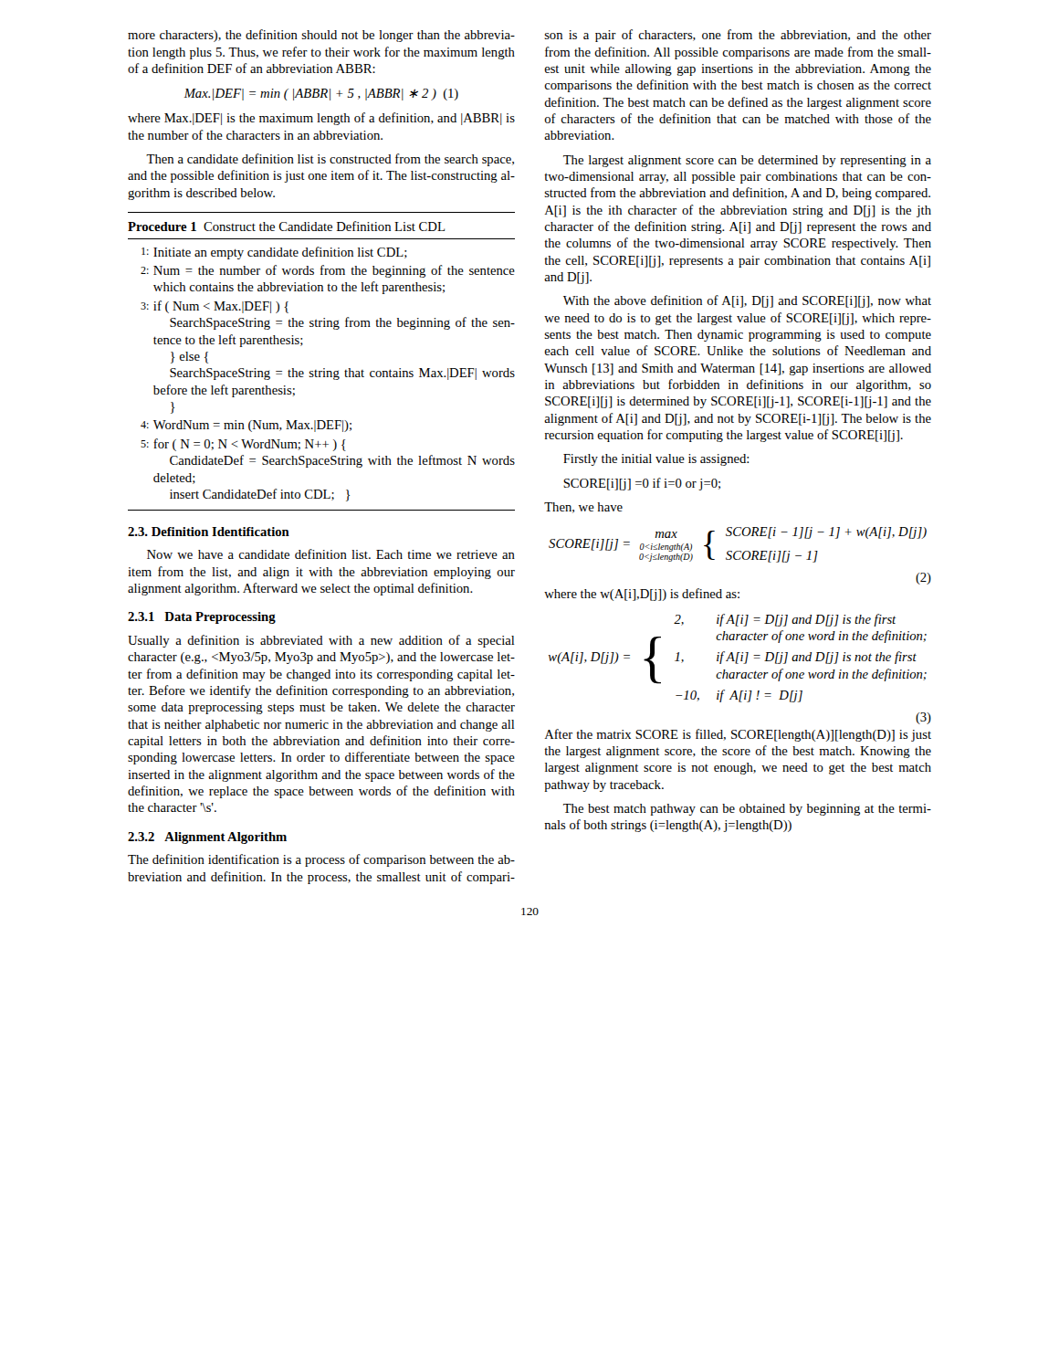more characters), the definition should not be longer than the abbreviation length plus 5. Thus, we refer to their work for the maximum length of a definition DEF of an abbreviation ABBR:
Max.|DEF| = min ( |ABBR| + 5 , |ABBR| ∗ 2 ) (1)
where Max.|DEF| is the maximum length of a definition, and |ABBR| is the number of the characters in an abbreviation.
Then a candidate definition list is constructed from the search space, and the possible definition is just one item of it. The list-constructing algorithm is described below.
Procedure 1 Construct the Candidate Definition List CDL
1: Initiate an empty candidate definition list CDL;
2: Num = the number of words from the beginning of the sentence which contains the abbreviation to the left parenthesis;
3: if ( Num < Max.|DEF| ) {
SearchSpaceString = the string from the beginning of the sentence to the left parenthesis;
} else {
SearchSpaceString = the string that contains Max.|DEF| words before the left parenthesis;
}
4: WordNum = min (Num, Max.|DEF|);
5: for ( N = 0; N < WordNum; N++ ) {
CandidateDef = SearchSpaceString with the leftmost N words deleted;
insert CandidateDef into CDL; }
2.3. Definition Identification
Now we have a candidate definition list. Each time we retrieve an item from the list, and align it with the abbreviation employing our alignment algorithm. Afterward we select the optimal definition.
2.3.1 Data Preprocessing
Usually a definition is abbreviated with a new addition of a special character (e.g., <Myo3/5p, Myo3p and Myo5p>), and the lowercase letter from a definition may be changed into its corresponding capital letter. Before we identify the definition corresponding to an abbreviation, some data preprocessing steps must be taken. We delete the character that is neither alphabetic nor numeric in the abbreviation and change all capital letters in both the abbreviation and definition into their corresponding lowercase letters. In order to differentiate between the space inserted in the alignment algorithm and the space between words of the definition, we replace the space between words of the definition with the character '\s'.
2.3.2 Alignment Algorithm
The definition identification is a process of comparison between the abbreviation and definition. In the process, the smallest unit of comparison is a pair of characters, one from the abbreviation, and the other from the definition. All possible comparisons are made from the smallest unit while allowing gap insertions in the abbreviation. Among the comparisons the definition with the best match is chosen as the correct definition. The best match can be defined as the largest alignment score of characters of the definition that can be matched with those of the abbreviation.
The largest alignment score can be determined by representing in a two-dimensional array, all possible pair combinations that can be constructed from the abbreviation and definition, A and D, being compared. A[i] is the ith character of the abbreviation string and D[j] is the jth character of the definition string. A[i] and D[j] represent the rows and the columns of the two-dimensional array SCORE respectively. Then the cell, SCORE[i][j], represents a pair combination that contains A[i] and D[j].
With the above definition of A[i], D[j] and SCORE[i][j], now what we need to do is to get the largest value of SCORE[i][j], which represents the best match. Then dynamic programming is used to compute each cell value of SCORE. Unlike the solutions of Needleman and Wunsch [13] and Smith and Waterman [14], gap insertions are allowed in abbreviations but forbidden in definitions in our algorithm, so SCORE[i][j] is determined by SCORE[i][j-1], SCORE[i-1][j-1] and the alignment of A[i] and D[j], and not by SCORE[i-1][j]. The below is the recursion equation for computing the largest value of SCORE[i][j].
Firstly the initial value is assigned:
SCORE[i][j] =0 if i=0 or j=0;
Then, we have
SCORE[i][j] = max 0<i≤length(A)
0<j≤length(D) {
SCORE[i − 1][j − 1] + w(A[i], D[j])
SCORE[i][j − 1]
(2)
where the w(A[i],D[j]) is defined as:
w(A[i], D[j]) = { 2, if A[i] = D[j] and D[j] is the first
character of one word in the definition; 1, if A[i] = D[j] and D[j] is not the first
character of one word in the definition; −10, if A[i] ! = D[j]
(3)
After the matrix SCORE is filled, SCORE[length(A)][length(D)] is just the largest alignment score, the score of the best match. Knowing the largest alignment score is not enough, we need to get the best match pathway by traceback.
The best match pathway can be obtained by beginning at the terminals of both strings (i=length(A), j=length(D))
120